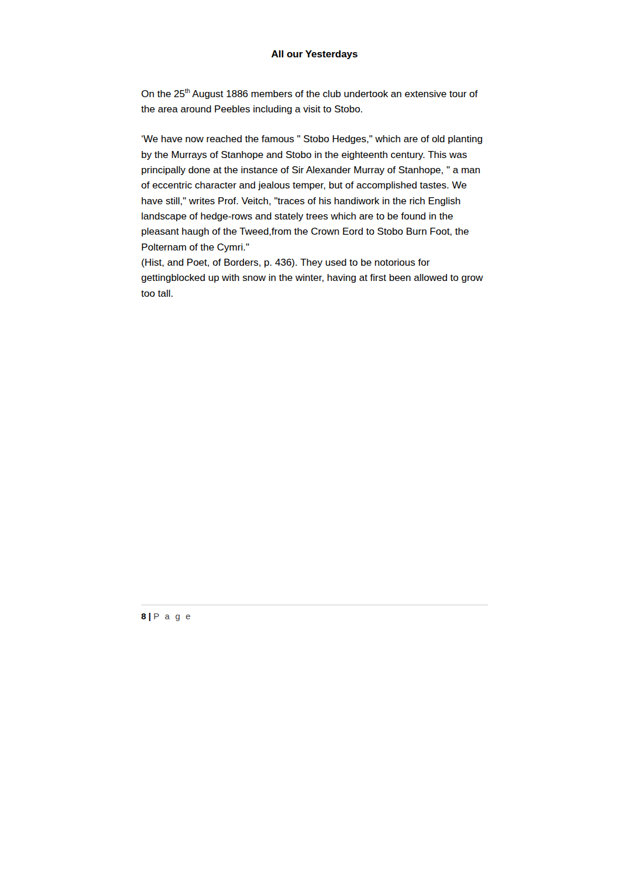All our Yesterdays
On the 25th August 1886 members of the club undertook an extensive tour of the area around Peebles including a visit to Stobo.
‘We have now reached the famous " Stobo Hedges," which are of old planting by the Murrays of Stanhope and Stobo in the eighteenth century. This was principally done at the instance of Sir Alexander Murray of Stanhope, " a man of eccentric character and jealous temper, but of accomplished tastes. We have still," writes Prof. Veitch, "traces of his handiwork in the rich English landscape of hedge-rows and stately trees which are to be found in the pleasant haugh of the Tweed,from the Crown Eord to Stobo Burn Foot, the Polternam of the Cymri."
(Hist, and Poet, of Borders, p. 436). They used to be notorious for gettingblocked up with snow in the winter, having at first been allowed to grow too tall.
8 | P a g e